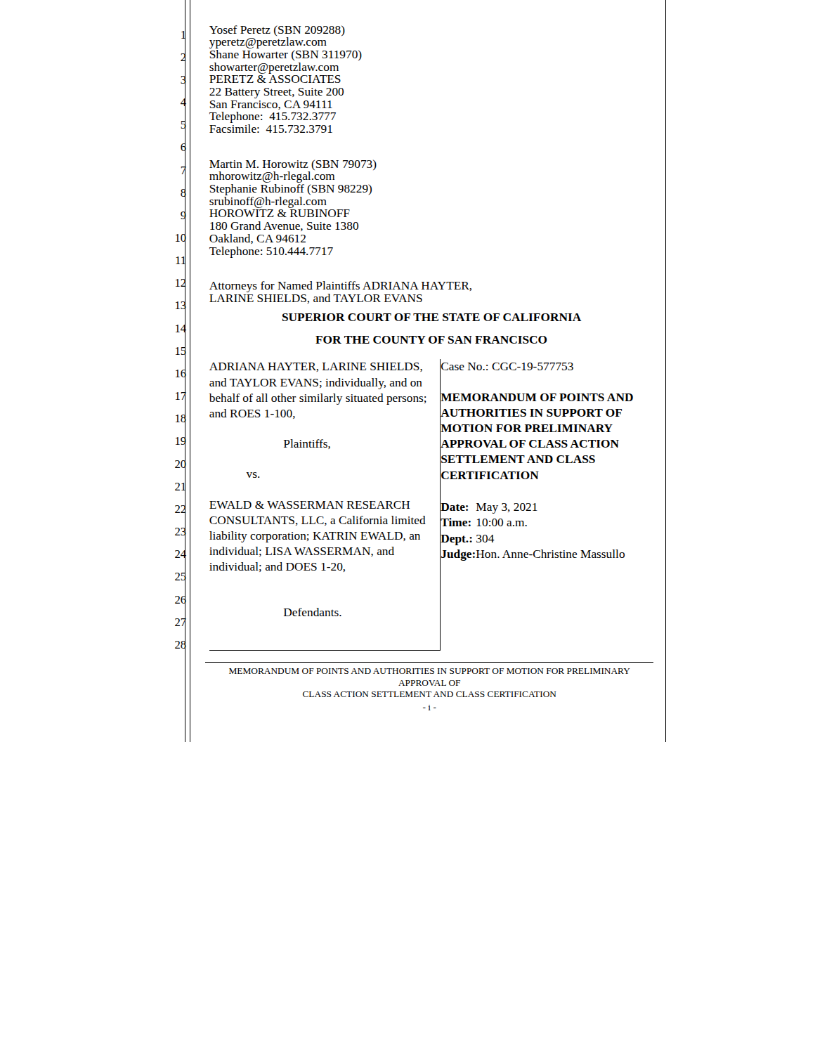1
2
3
4
5
6
7
8
9
10
11
12
13
14
15
16
17
18
19
20
21
22
23
24
25
26
27
28
Yosef Peretz (SBN 209288)
yperetz@peretzlaw.com
Shane Howarter (SBN 311970)
showarter@peretzlaw.com
PERETZ & ASSOCIATES
22 Battery Street, Suite 200
San Francisco, CA 94111
Telephone: 415.732.3777
Facsimile: 415.732.3791
Martin M. Horowitz (SBN 79073)
mhorowitz@h-rlegal.com
Stephanie Rubinoff (SBN 98229)
srubinoff@h-rlegal.com
HOROWITZ & RUBINOFF
180 Grand Avenue, Suite 1380
Oakland, CA 94612
Telephone: 510.444.7717
Attorneys for Named Plaintiffs ADRIANA HAYTER,
LARINE SHIELDS, and TAYLOR EVANS
SUPERIOR COURT OF THE STATE OF CALIFORNIA
FOR THE COUNTY OF SAN FRANCISCO
| ADRIANA HAYTER, LARINE SHIELDS, and TAYLOR EVANS; individually, and on behalf of all other similarly situated persons; and ROES 1-100, Plaintiffs, vs. EWALD & WASSERMAN RESEARCH CONSULTANTS, LLC, a California limited liability corporation; KATRIN EWALD, an individual; LISA WASSERMAN, and individual; and DOES 1-20, Defendants. | Case No.: CGC-19-577753 MEMORANDUM OF POINTS AND AUTHORITIES IN SUPPORT OF MOTION FOR PRELIMINARY APPROVAL OF CLASS ACTION SETTLEMENT AND CLASS CERTIFICATION / Date: / May 3, 2021 / / Time: / 10:00 a.m. / / Dept.: / 304 / / Judge: / Hon. Anne-Christine Massullo / |
MEMORANDUM OF POINTS AND AUTHORITIES IN SUPPORT OF MOTION FOR PRELIMINARY APPROVAL OF
CLASS ACTION SETTLEMENT AND CLASS CERTIFICATION
- i -